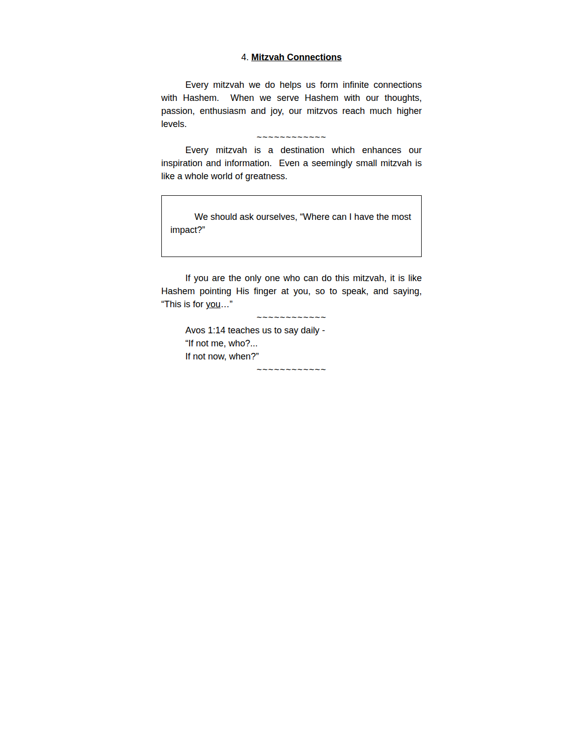4. Mitzvah Connections
Every mitzvah we do helps us form infinite connections with Hashem. When we serve Hashem with our thoughts, passion, enthusiasm and joy, our mitzvos reach much higher levels.
~~~~~~~~~~~~
Every mitzvah is a destination which enhances our inspiration and information. Even a seemingly small mitzvah is like a whole world of greatness.
We should ask ourselves, “Where can I have the most impact?”
If you are the only one who can do this mitzvah, it is like Hashem pointing His finger at you, so to speak, and saying, “This is for you…”
~~~~~~~~~~~~
Avos 1:14 teaches us to say daily -
“If not me, who?...
If not now, when?”
~~~~~~~~~~~~